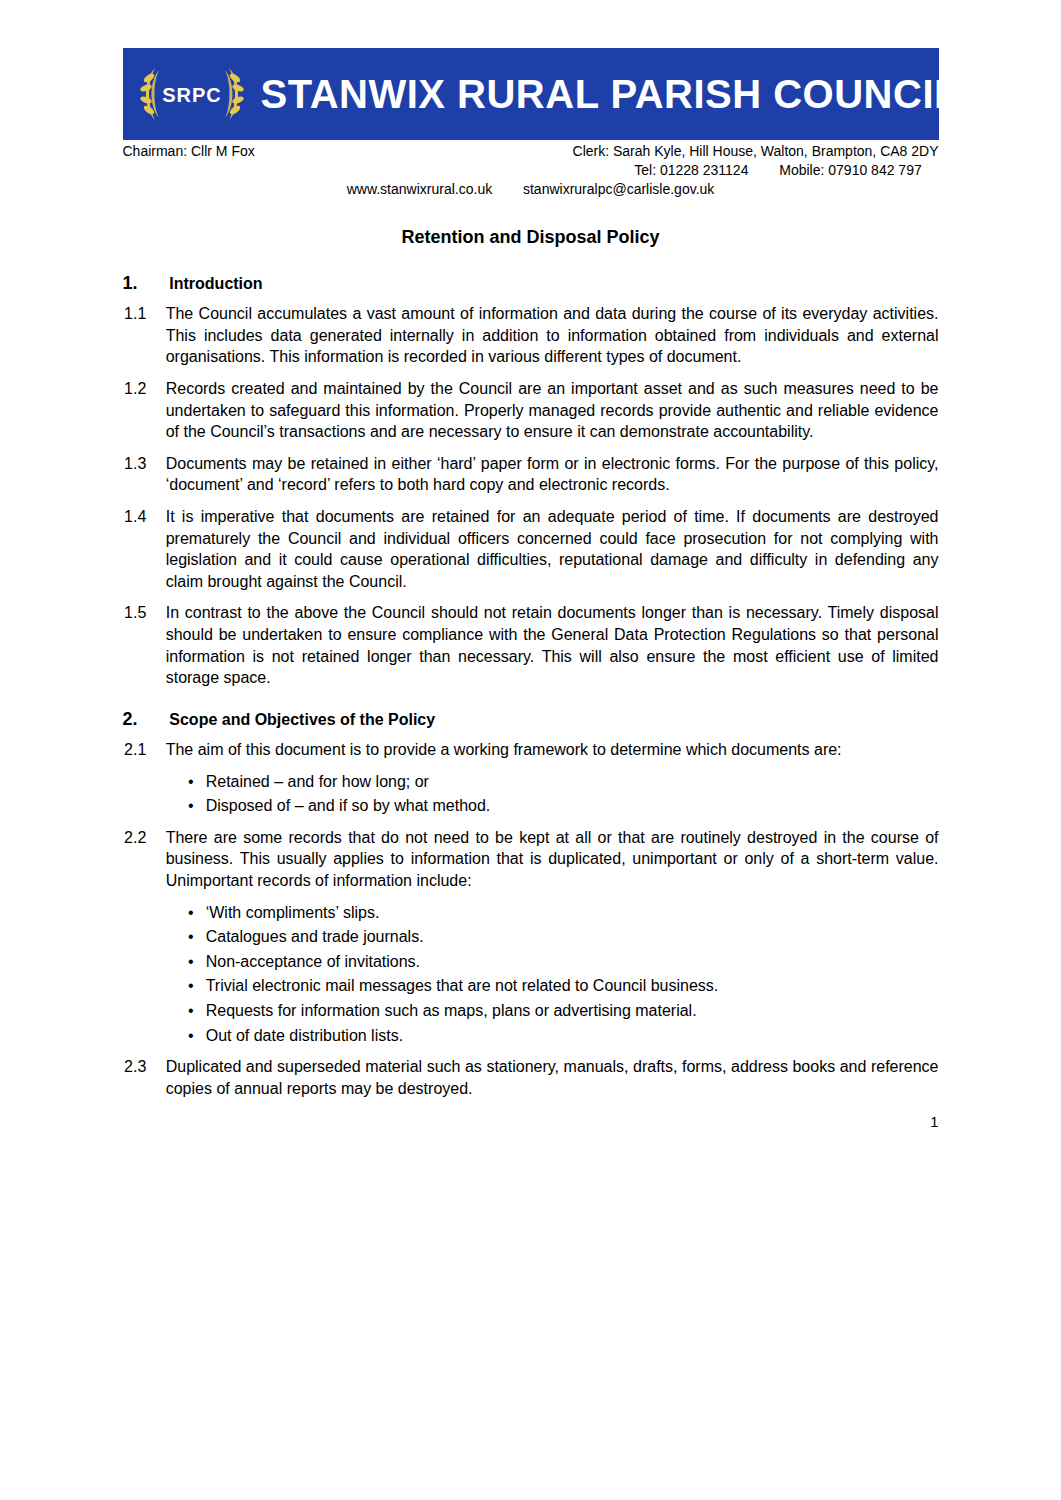SRPC
STANWIX RURAL PARISH COUNCIL
Chairman: Cllr M Fox Clerk: Sarah Kyle, Hill House, Walton, Brampton, CA8 2DY
Tel: 01228 231124 Mobile: 07910 842 797
www.stanwixrural.co.uk stanwixruralpc@carlisle.gov.uk
Retention and Disposal Policy
1. Introduction
1.1 The Council accumulates a vast amount of information and data during the course of its everyday activities. This includes data generated internally in addition to information obtained from individuals and external organisations. This information is recorded in various different types of document.
1.2 Records created and maintained by the Council are an important asset and as such measures need to be undertaken to safeguard this information. Properly managed records provide authentic and reliable evidence of the Council’s transactions and are necessary to ensure it can demonstrate accountability.
1.3 Documents may be retained in either ‘hard’ paper form or in electronic forms. For the purpose of this policy, ‘document’ and ‘record’ refers to both hard copy and electronic records.
1.4 It is imperative that documents are retained for an adequate period of time. If documents are destroyed prematurely the Council and individual officers concerned could face prosecution for not complying with legislation and it could cause operational difficulties, reputational damage and difficulty in defending any claim brought against the Council.
1.5 In contrast to the above the Council should not retain documents longer than is necessary. Timely disposal should be undertaken to ensure compliance with the General Data Protection Regulations so that personal information is not retained longer than necessary. This will also ensure the most efficient use of limited storage space.
2. Scope and Objectives of the Policy
2.1 The aim of this document is to provide a working framework to determine which documents are:
Retained – and for how long; or
Disposed of – and if so by what method.
2.2 There are some records that do not need to be kept at all or that are routinely destroyed in the course of business. This usually applies to information that is duplicated, unimportant or only of a short-term value. Unimportant records of information include:
‘With compliments’ slips.
Catalogues and trade journals.
Non-acceptance of invitations.
Trivial electronic mail messages that are not related to Council business.
Requests for information such as maps, plans or advertising material.
Out of date distribution lists.
2.3 Duplicated and superseded material such as stationery, manuals, drafts, forms, address books and reference copies of annual reports may be destroyed.
1